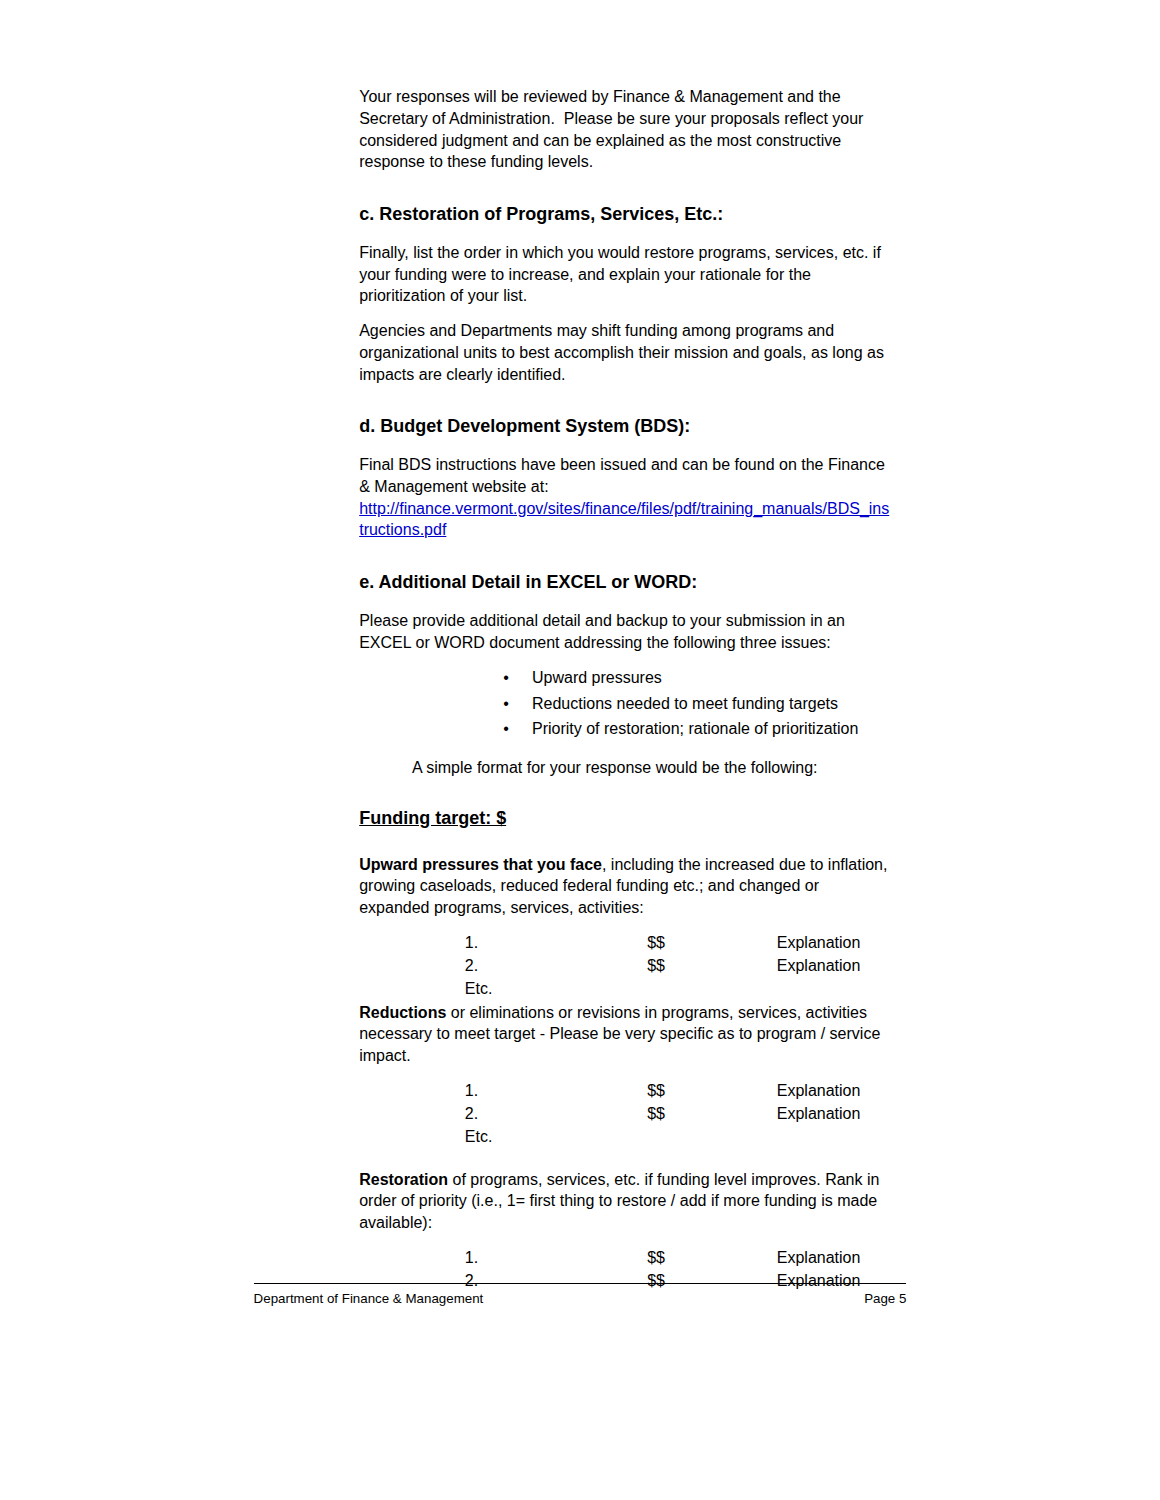Your responses will be reviewed by Finance & Management and the Secretary of Administration. Please be sure your proposals reflect your considered judgment and can be explained as the most constructive response to these funding levels.
c. Restoration of Programs, Services, Etc.:
Finally, list the order in which you would restore programs, services, etc. if your funding were to increase, and explain your rationale for the prioritization of your list.
Agencies and Departments may shift funding among programs and organizational units to best accomplish their mission and goals, as long as impacts are clearly identified.
d. Budget Development System (BDS):
Final BDS instructions have been issued and can be found on the Finance & Management website at:
http://finance.vermont.gov/sites/finance/files/pdf/training_manuals/BDS_instructions.pdf
e. Additional Detail in EXCEL or WORD:
Please provide additional detail and backup to your submission in an EXCEL or WORD document addressing the following three issues:
Upward pressures
Reductions needed to meet funding targets
Priority of restoration; rationale of prioritization
A simple format for your response would be the following:
Funding target: $
Upward pressures that you face, including the increased due to inflation, growing caseloads, reduced federal funding etc.; and changed or expanded programs, services, activities:
| 1. | $$ | Explanation |
| 2. | $$ | Explanation |
| Etc. | | |
Reductions or eliminations or revisions in programs, services, activities necessary to meet target - Please be very specific as to program / service impact.
| 1. | $$ | Explanation |
| 2. | $$ | Explanation |
| Etc. | | |
Restoration of programs, services, etc. if funding level improves. Rank in order of priority (i.e., 1= first thing to restore / add if more funding is made available):
| 1. | $$ | Explanation |
| 2. | $$ | Explanation |
Department of Finance & Management Page 5